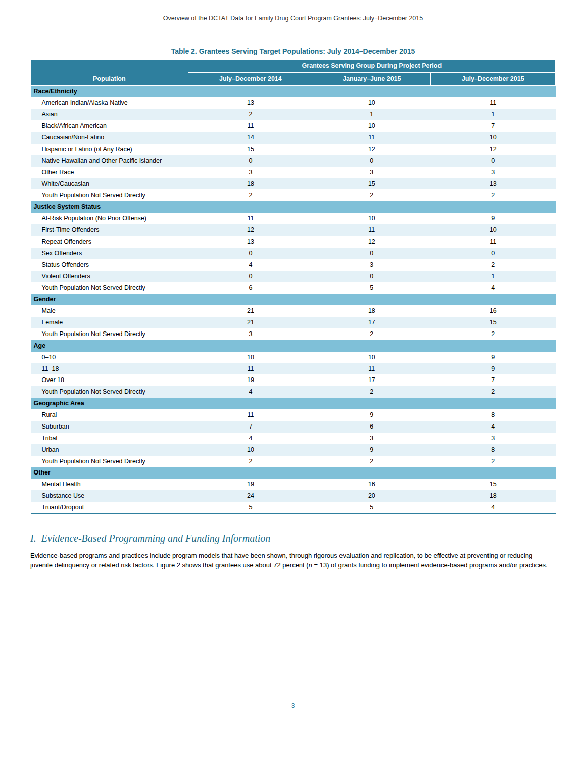Overview of the DCTAT Data for Family Drug Court Program Grantees: July−December 2015
Table 2. Grantees Serving Target Populations: July 2014–December 2015
| Population | Grantees Serving Group During Project Period |
| --- | --- |
| July–December 2014 | January–June 2015 | July–December 2015 |
| Race/Ethnicity |
| American Indian/Alaska Native | 13 | 10 | 11 |
| Asian | 2 | 1 | 1 |
| Black/African American | 11 | 10 | 7 |
| Caucasian/Non-Latino | 14 | 11 | 10 |
| Hispanic or Latino (of Any Race) | 15 | 12 | 12 |
| Native Hawaiian and Other Pacific Islander | 0 | 0 | 0 |
| Other Race | 3 | 3 | 3 |
| White/Caucasian | 18 | 15 | 13 |
| Youth Population Not Served Directly | 2 | 2 | 2 |
| Justice System Status |
| At-Risk Population (No Prior Offense) | 11 | 10 | 9 |
| First-Time Offenders | 12 | 11 | 10 |
| Repeat Offenders | 13 | 12 | 11 |
| Sex Offenders | 0 | 0 | 0 |
| Status Offenders | 4 | 3 | 2 |
| Violent Offenders | 0 | 0 | 1 |
| Youth Population Not Served Directly | 6 | 5 | 4 |
| Gender |
| Male | 21 | 18 | 16 |
| Female | 21 | 17 | 15 |
| Youth Population Not Served Directly | 3 | 2 | 2 |
| Age |
| 0–10 | 10 | 10 | 9 |
| 11–18 | 11 | 11 | 9 |
| Over 18 | 19 | 17 | 7 |
| Youth Population Not Served Directly | 4 | 2 | 2 |
| Geographic Area |
| Rural | 11 | 9 | 8 |
| Suburban | 7 | 6 | 4 |
| Tribal | 4 | 3 | 3 |
| Urban | 10 | 9 | 8 |
| Youth Population Not Served Directly | 2 | 2 | 2 |
| Other |
| Mental Health | 19 | 16 | 15 |
| Substance Use | 24 | 20 | 18 |
| Truant/Dropout | 5 | 5 | 4 |
I. Evidence-Based Programming and Funding Information
Evidence-based programs and practices include program models that have been shown, through rigorous evaluation and replication, to be effective at preventing or reducing juvenile delinquency or related risk factors. Figure 2 shows that grantees use about 72 percent (n = 13) of grants funding to implement evidence-based programs and/or practices.
3